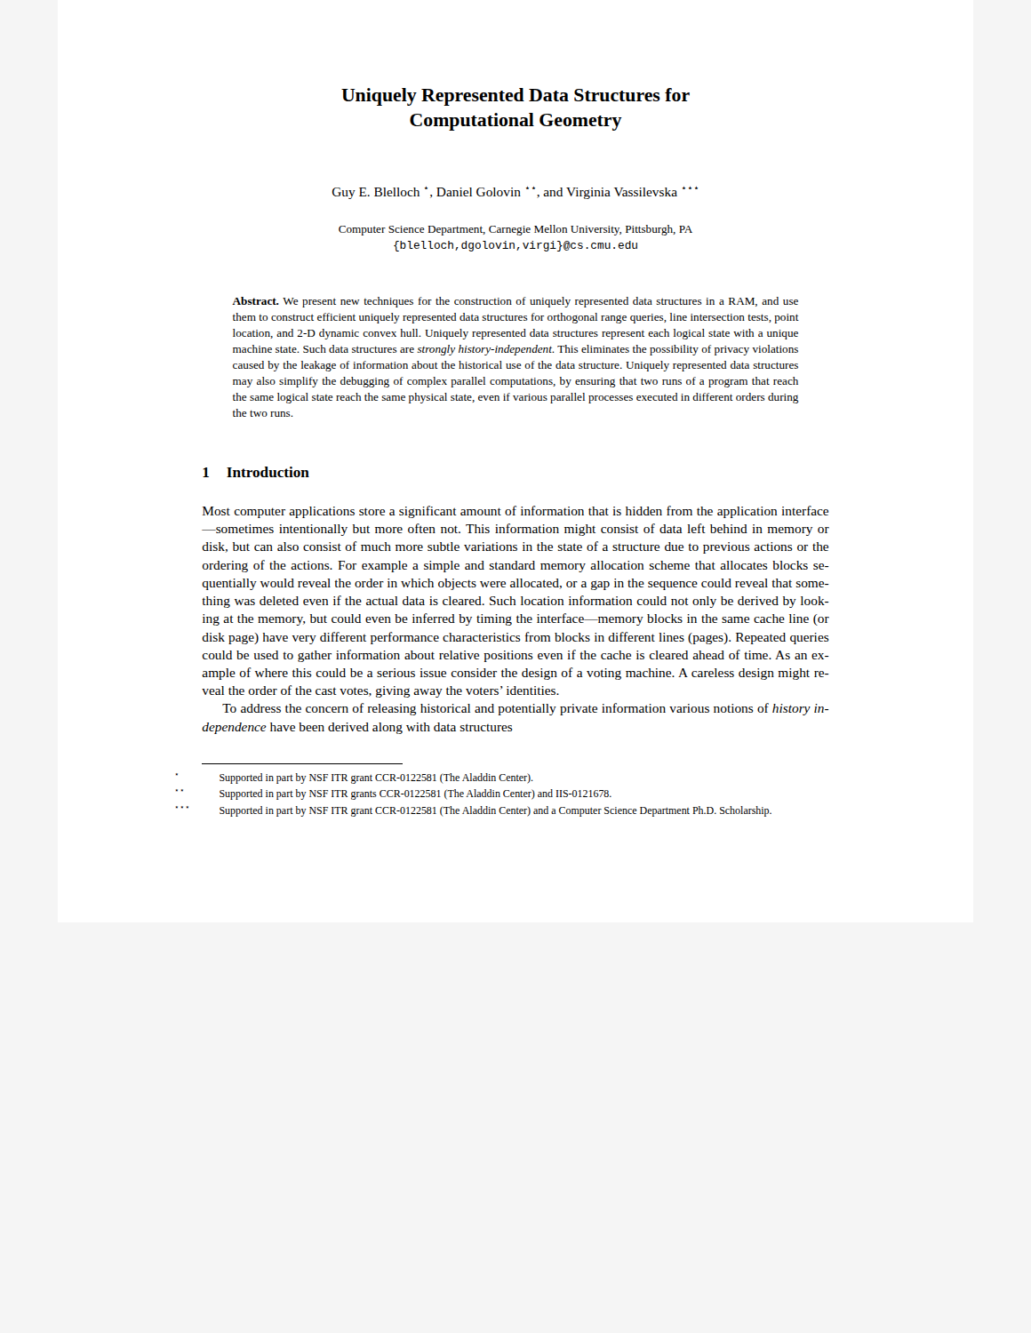Uniquely Represented Data Structures for
Computational Geometry
Guy E. Blelloch ⋆, Daniel Golovin ⋆⋆, and Virginia Vassilevska ⋆⋆⋆
Computer Science Department, Carnegie Mellon University, Pittsburgh, PA
{blelloch,dgolovin,virgi}@cs.cmu.edu
Abstract. We present new techniques for the construction of uniquely represented data structures in a RAM, and use them to construct efficient uniquely represented data structures for orthogonal range queries, line intersection tests, point location, and 2-D dynamic convex hull. Uniquely represented data structures represent each logical state with a unique machine state. Such data structures are strongly history-independent. This eliminates the possibility of privacy violations caused by the leakage of information about the historical use of the data structure. Uniquely represented data structures may also simplify the debugging of complex parallel computations, by ensuring that two runs of a program that reach the same logical state reach the same physical state, even if various parallel processes executed in different orders during the two runs.
1 Introduction
Most computer applications store a significant amount of information that is hidden from the application interface—sometimes intentionally but more often not. This information might consist of data left behind in memory or disk, but can also consist of much more subtle variations in the state of a structure due to previous actions or the ordering of the actions. For example a simple and standard memory allocation scheme that allocates blocks sequentially would reveal the order in which objects were allocated, or a gap in the sequence could reveal that something was deleted even if the actual data is cleared. Such location information could not only be derived by looking at the memory, but could even be inferred by timing the interface—memory blocks in the same cache line (or disk page) have very different performance characteristics from blocks in different lines (pages). Repeated queries could be used to gather information about relative positions even if the cache is cleared ahead of time. As an example of where this could be a serious issue consider the design of a voting machine. A careless design might reveal the order of the cast votes, giving away the voters’ identities.
To address the concern of releasing historical and potentially private information various notions of history independence have been derived along with data structures
⋆Supported in part by NSF ITR grant CCR-0122581 (The Aladdin Center).
⋆⋆Supported in part by NSF ITR grants CCR-0122581 (The Aladdin Center) and IIS-0121678.
⋆⋆⋆Supported in part by NSF ITR grant CCR-0122581 (The Aladdin Center) and a Computer Science Department Ph.D. Scholarship.